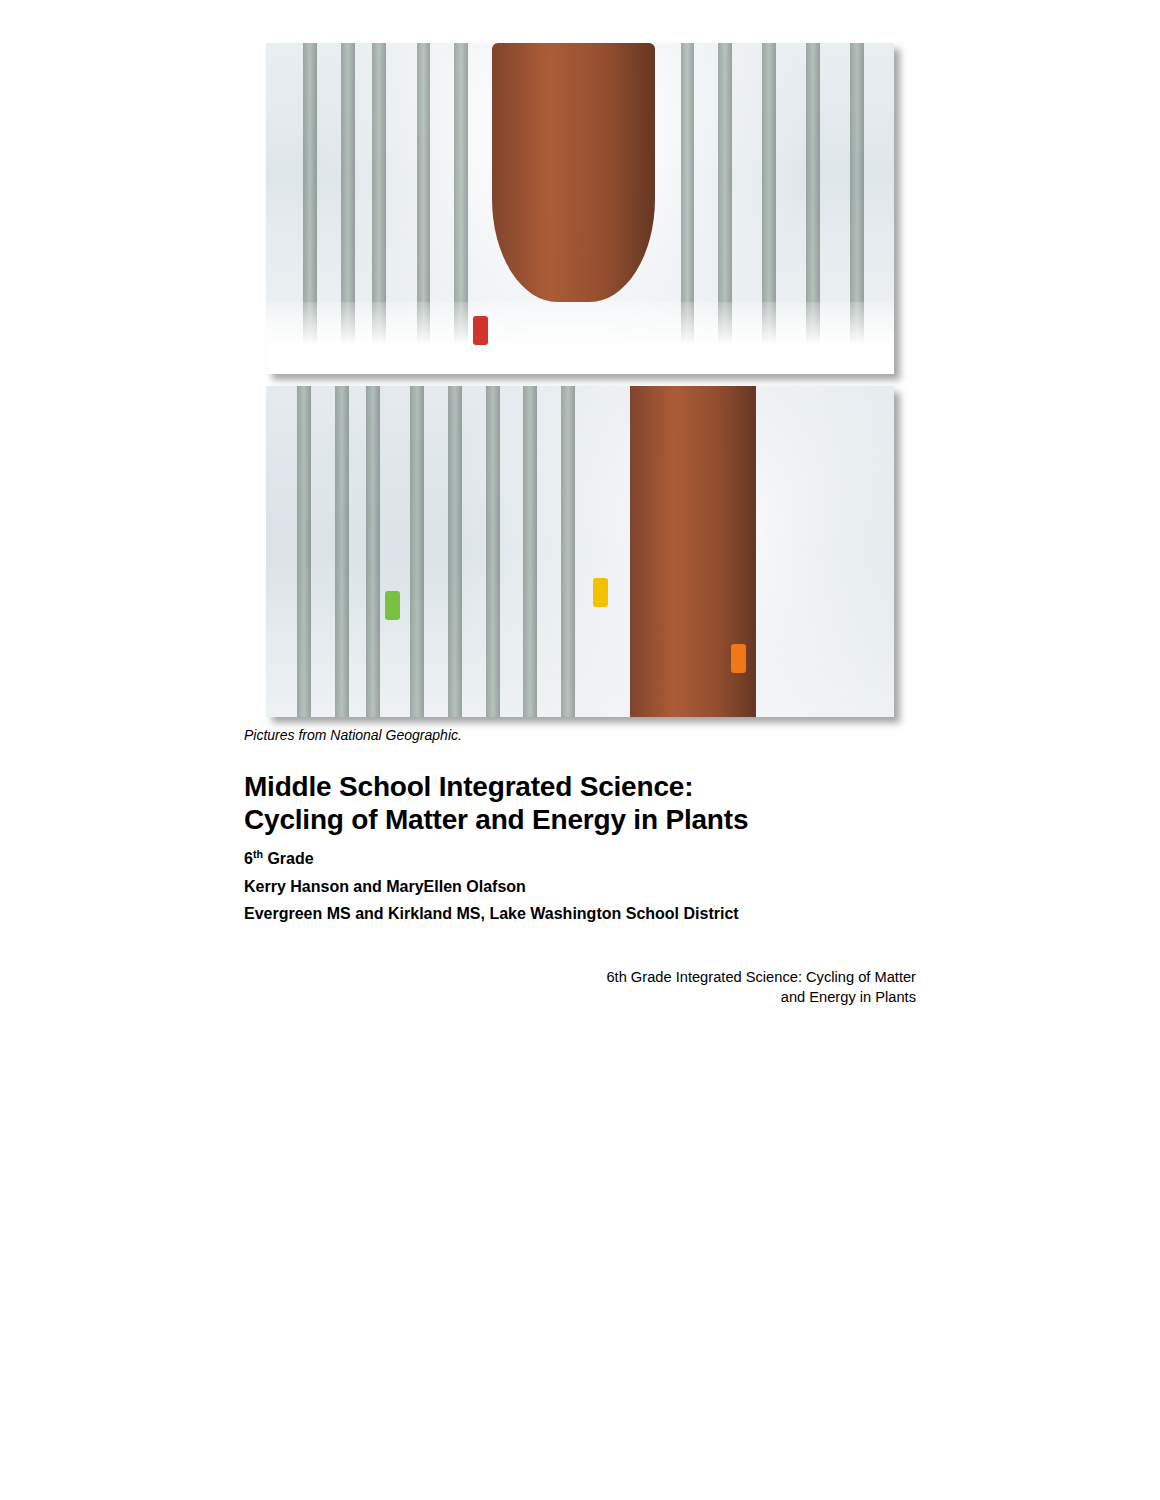Pictures from National Geographic.
Middle School Integrated Science:
Cycling of Matter and Energy in Plants
6th Grade
Kerry Hanson and MaryEllen Olafson
Evergreen MS and Kirkland MS, Lake Washington School District
6th Grade Integrated Science: Cycling of Matter
and Energy in Plants